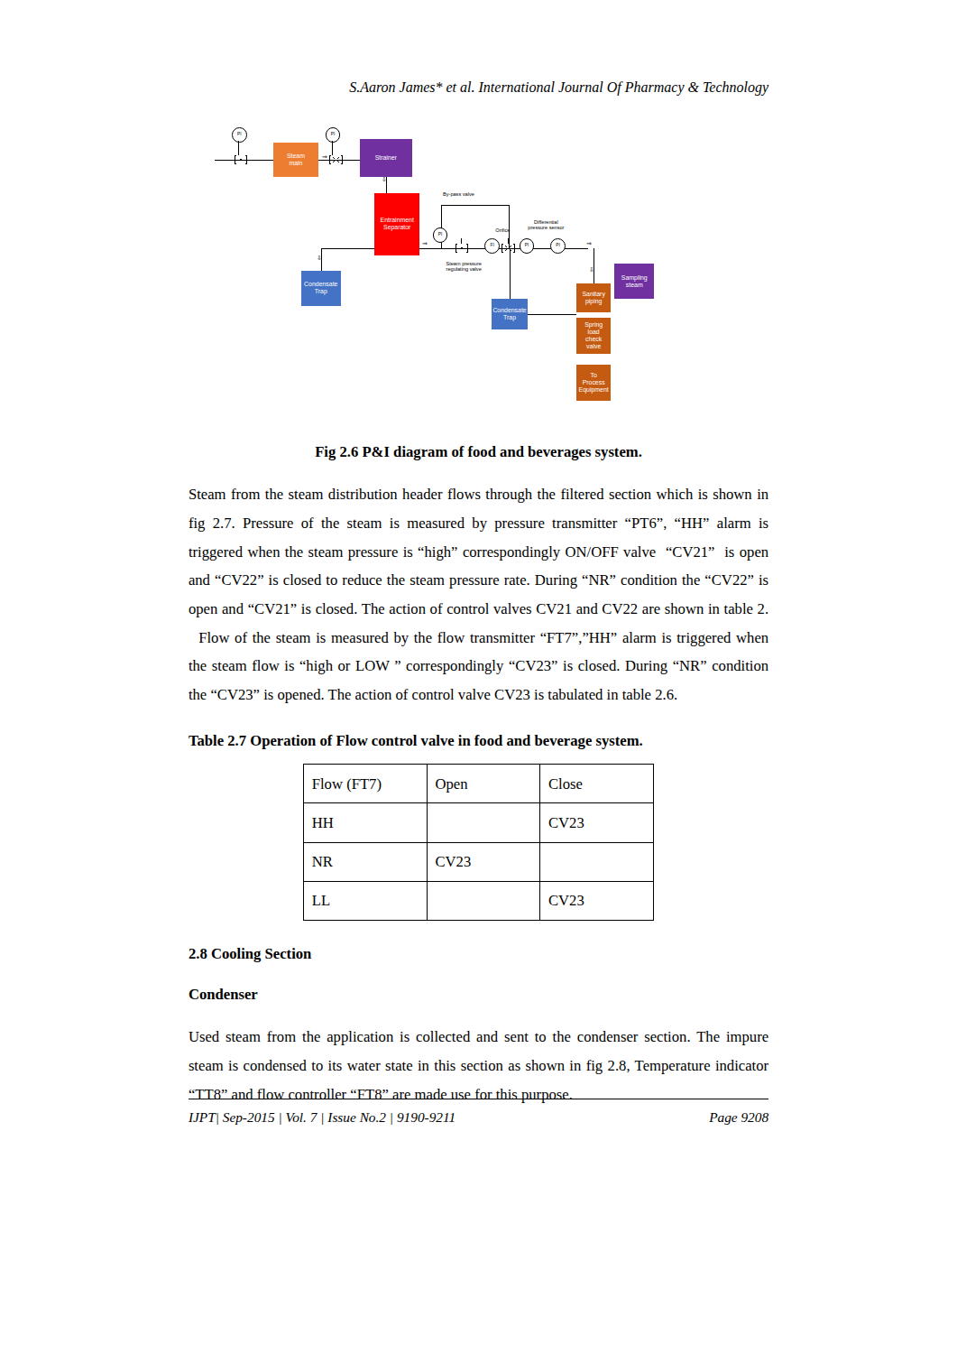S.Aaron James* et al. International Journal Of Pharmacy & Technology
PI
PI
Steam
main
⇒
Strainer
⇩
Entrainment
Separator
⇩
Condensate
Trap
⇒
By-pass valve
PI
Steam pressure
regulating valve
Orifice
Differential
pressure sensor
FI
PI
PI
Condensate
Trap
⇒
Sampling
steam
⇩
Sanitary
piping
Spring
load
check
valve
To
Process
Equipment
Fig 2.6 P&I diagram of food and beverages system.
Steam from the steam distribution header flows through the filtered section which is shown in fig 2.7. Pressure of the steam is measured by pressure transmitter “PT6”, “HH” alarm is triggered when the steam pressure is “high” correspondingly ON/OFF valve “CV21” is open and “CV22” is closed to reduce the steam pressure rate. During “NR” condition the “CV22” is open and “CV21” is closed. The action of control valves CV21 and CV22 are shown in table 2. Flow of the steam is measured by the flow transmitter “FT7”,”HH” alarm is triggered when the steam flow is “high or LOW ” correspondingly “CV23” is closed. During “NR” condition the “CV23” is opened. The action of control valve CV23 is tabulated in table 2.6.
Table 2.7 Operation of Flow control valve in food and beverage system.
| Flow (FT7) | Open | Close |
| HH | | CV23 |
| NR | CV23 | |
| LL | | CV23 |
2.8 Cooling Section
Condenser
Used steam from the application is collected and sent to the condenser section. The impure steam is condensed to its water state in this section as shown in fig 2.8, Temperature indicator “TT8” and flow controller “FT8” are made use for this purpose.
IJPT| Sep-2015 | Vol. 7 | Issue No.2 | 9190-9211 Page 9208